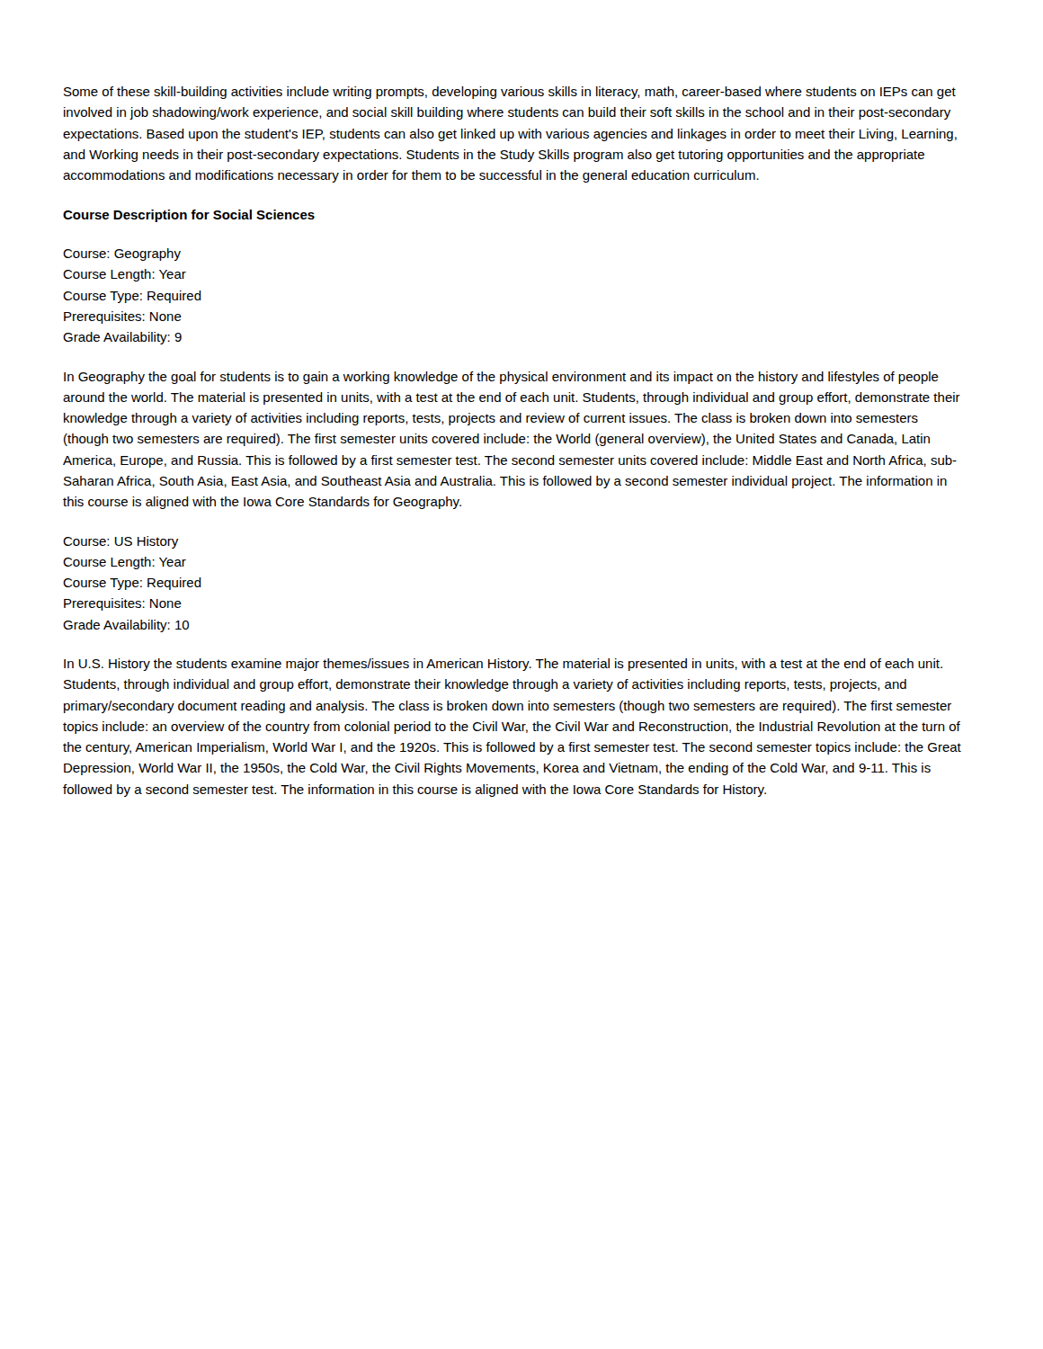Some of these skill-building activities include writing prompts, developing various skills in literacy, math, career-based where students on IEPs can get involved in job shadowing/work experience, and social skill building where students can build their soft skills in the school and in their post-secondary expectations. Based upon the student's IEP, students can also get linked up with various agencies and linkages in order to meet their Living, Learning, and Working needs in their post-secondary expectations. Students in the Study Skills program also get tutoring opportunities and the appropriate accommodations and modifications necessary in order for them to be successful in the general education curriculum.
Course Description for Social Sciences
Course: Geography
Course Length: Year
Course Type: Required
Prerequisites: None
Grade Availability: 9
In Geography the goal for students is to gain a working knowledge of the physical environment and its impact on the history and lifestyles of people around the world. The material is presented in units, with a test at the end of each unit. Students, through individual and group effort, demonstrate their knowledge through a variety of activities including reports, tests, projects and review of current issues. The class is broken down into semesters (though two semesters are required). The first semester units covered include: the World (general overview), the United States and Canada, Latin America, Europe, and Russia. This is followed by a first semester test. The second semester units covered include: Middle East and North Africa, sub-Saharan Africa, South Asia, East Asia, and Southeast Asia and Australia. This is followed by a second semester individual project. The information in this course is aligned with the Iowa Core Standards for Geography.
Course: US History
Course Length: Year
Course Type: Required
Prerequisites: None
Grade Availability: 10
In U.S. History the students examine major themes/issues in American History. The material is presented in units, with a test at the end of each unit. Students, through individual and group effort, demonstrate their knowledge through a variety of activities including reports, tests, projects, and primary/secondary document reading and analysis. The class is broken down into semesters (though two semesters are required). The first semester topics include: an overview of the country from colonial period to the Civil War, the Civil War and Reconstruction, the Industrial Revolution at the turn of the century, American Imperialism, World War I, and the 1920s. This is followed by a first semester test. The second semester topics include: the Great Depression, World War II, the 1950s, the Cold War, the Civil Rights Movements, Korea and Vietnam, the ending of the Cold War, and 9-11. This is followed by a second semester test. The information in this course is aligned with the Iowa Core Standards for History.